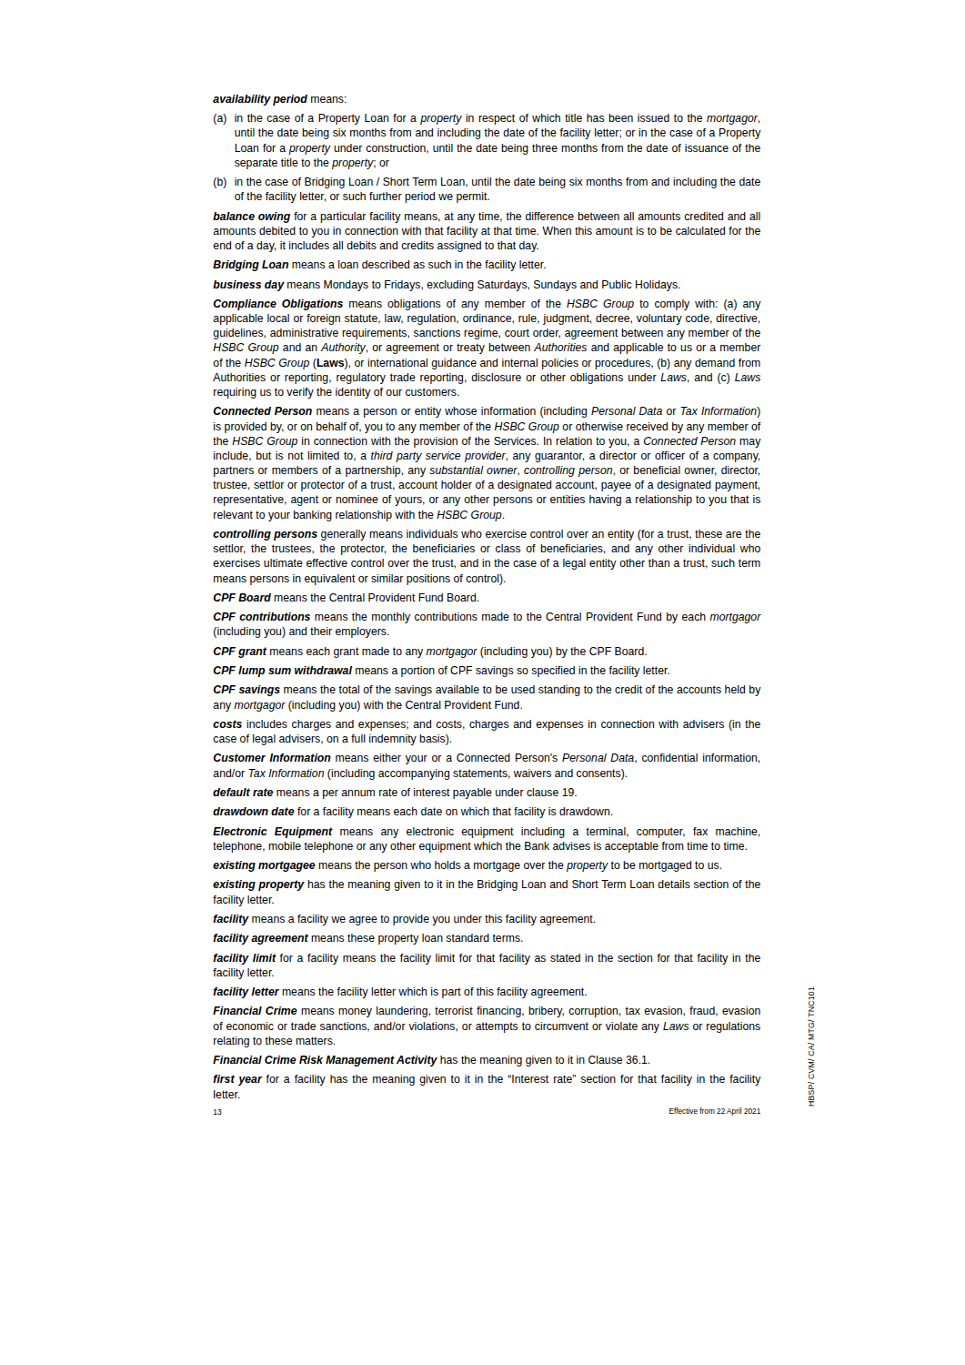availability period means:
(a) in the case of a Property Loan for a property in respect of which title has been issued to the mortgagor, until the date being six months from and including the date of the facility letter; or in the case of a Property Loan for a property under construction, until the date being three months from the date of issuance of the separate title to the property; or
(b) in the case of Bridging Loan / Short Term Loan, until the date being six months from and including the date of the facility letter, or such further period we permit.
balance owing for a particular facility means, at any time, the difference between all amounts credited and all amounts debited to you in connection with that facility at that time. When this amount is to be calculated for the end of a day, it includes all debits and credits assigned to that day.
Bridging Loan means a loan described as such in the facility letter.
business day means Mondays to Fridays, excluding Saturdays, Sundays and Public Holidays.
Compliance Obligations means obligations of any member of the HSBC Group to comply with: (a) any applicable local or foreign statute, law, regulation, ordinance, rule, judgment, decree, voluntary code, directive, guidelines, administrative requirements, sanctions regime, court order, agreement between any member of the HSBC Group and an Authority, or agreement or treaty between Authorities and applicable to us or a member of the HSBC Group (Laws), or international guidance and internal policies or procedures, (b) any demand from Authorities or reporting, regulatory trade reporting, disclosure or other obligations under Laws, and (c) Laws requiring us to verify the identity of our customers.
Connected Person means a person or entity whose information (including Personal Data or Tax Information) is provided by, or on behalf of, you to any member of the HSBC Group or otherwise received by any member of the HSBC Group in connection with the provision of the Services. In relation to you, a Connected Person may include, but is not limited to, a third party service provider, any guarantor, a director or officer of a company, partners or members of a partnership, any substantial owner, controlling person, or beneficial owner, director, trustee, settlor or protector of a trust, account holder of a designated account, payee of a designated payment, representative, agent or nominee of yours, or any other persons or entities having a relationship to you that is relevant to your banking relationship with the HSBC Group.
controlling persons generally means individuals who exercise control over an entity (for a trust, these are the settlor, the trustees, the protector, the beneficiaries or class of beneficiaries, and any other individual who exercises ultimate effective control over the trust, and in the case of a legal entity other than a trust, such term means persons in equivalent or similar positions of control).
CPF Board means the Central Provident Fund Board.
CPF contributions means the monthly contributions made to the Central Provident Fund by each mortgagor (including you) and their employers.
CPF grant means each grant made to any mortgagor (including you) by the CPF Board.
CPF lump sum withdrawal means a portion of CPF savings so specified in the facility letter.
CPF savings means the total of the savings available to be used standing to the credit of the accounts held by any mortgagor (including you) with the Central Provident Fund.
costs includes charges and expenses; and costs, charges and expenses in connection with advisers (in the case of legal advisers, on a full indemnity basis).
Customer Information means either your or a Connected Person's Personal Data, confidential information, and/or Tax Information (including accompanying statements, waivers and consents).
default rate means a per annum rate of interest payable under clause 19.
drawdown date for a facility means each date on which that facility is drawdown.
Electronic Equipment means any electronic equipment including a terminal, computer, fax machine, telephone, mobile telephone or any other equipment which the Bank advises is acceptable from time to time.
existing mortgagee means the person who holds a mortgage over the property to be mortgaged to us.
existing property has the meaning given to it in the Bridging Loan and Short Term Loan details section of the facility letter.
facility means a facility we agree to provide you under this facility agreement.
facility agreement means these property loan standard terms.
facility limit for a facility means the facility limit for that facility as stated in the section for that facility in the facility letter.
facility letter means the facility letter which is part of this facility agreement.
Financial Crime means money laundering, terrorist financing, bribery, corruption, tax evasion, fraud, evasion of economic or trade sanctions, and/or violations, or attempts to circumvent or violate any Laws or regulations relating to these matters.
Financial Crime Risk Management Activity has the meaning given to it in Clause 36.1.
first year for a facility has the meaning given to it in the “Interest rate” section for that facility in the facility letter.
13 Effective from 22 April 2021
HBSP/ CVM/ CA/ MTG/ TNC101